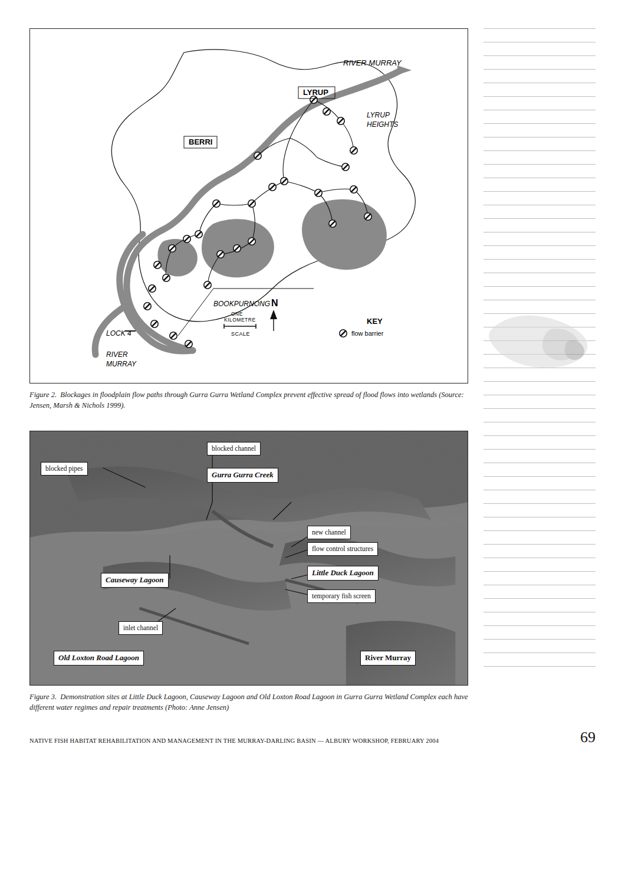RIVER MURRAY LYRUP LYRUP HEIGHTS BERRI BOOKPURNONG LOCK 4 RIVER MURRAY N ONE KILOMETRE SCALE KEY flow barrier
Figure 2. Blockages in floodplain flow paths through Gurra Gurra Wetland Complex prevent effective spread of flood flows into wetlands (Source: Jensen, Marsh & Nichols 1999).
blocked channel
blocked pipes
Gurra Gurra Creek
new channel
flow control structures
Little Duck Lagoon
temporary fish screen
Causeway Lagoon
inlet channel
Old Loxton Road Lagoon
River Murray
Figure 3. Demonstration sites at Little Duck Lagoon, Causeway Lagoon and Old Loxton Road Lagoon in Gurra Gurra Wetland Complex each have different water regimes and repair treatments (Photo: Anne Jensen)
Native fish habitat rehabilitation and management in the Murray-Darling Basin — Albury workshop, February 2004
69